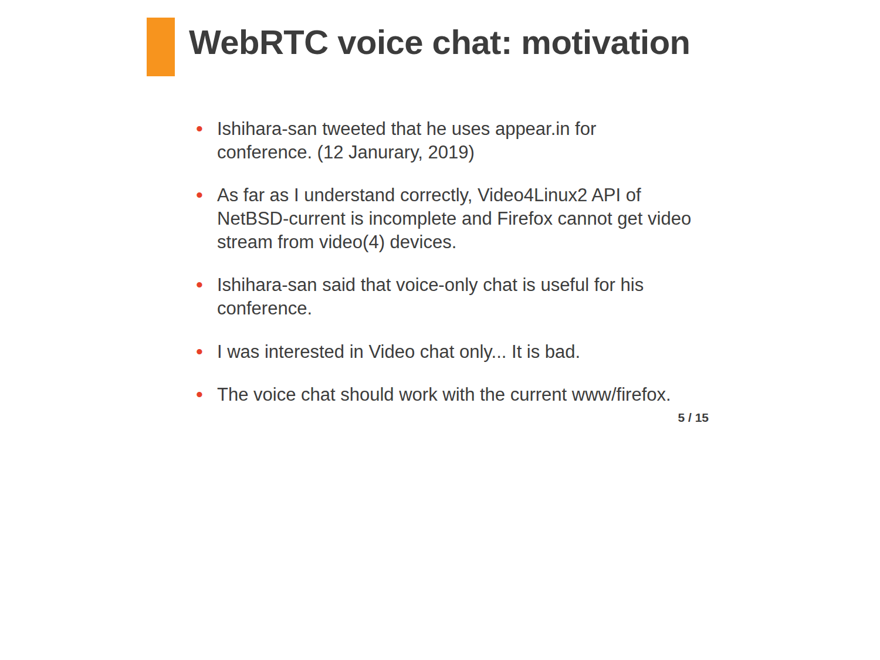WebRTC voice chat: motivation
Ishihara-san tweeted that he uses appear.in for conference. (12 Janurary, 2019)
As far as I understand correctly, Video4Linux2 API of NetBSD-current is incomplete and Firefox cannot get video stream from video(4) devices.
Ishihara-san said that voice-only chat is useful for his conference.
I was interested in Video chat only... It is bad.
The voice chat should work with the current www/firefox.
5 / 15